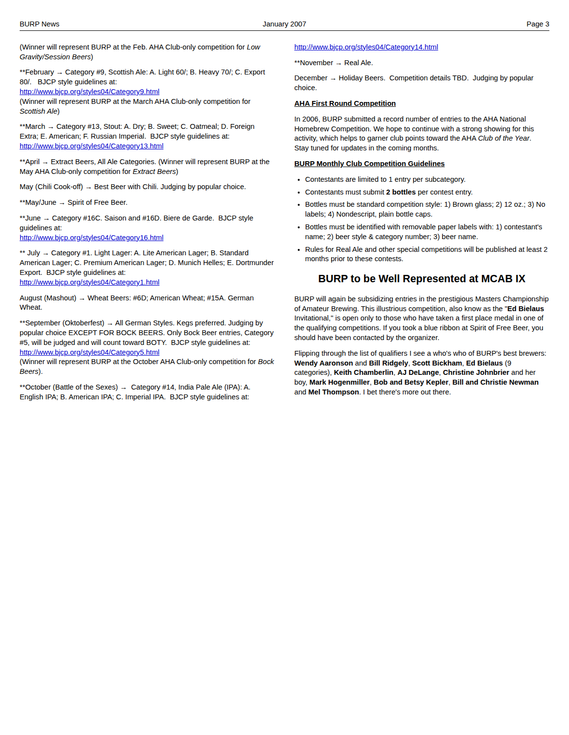BURP News
January 2007
Page 3
(Winner will represent BURP at the Feb. AHA Club-only competition for Low Gravity/Session Beers)
**February → Category #9, Scottish Ale: A. Light 60/; B. Heavy 70/; C. Export 80/. BJCP style guidelines at:
http://www.bjcp.org/styles04/Category9.html
(Winner will represent BURP at the March AHA Club-only competition for Scottish Ale)
**March → Category #13, Stout: A. Dry; B. Sweet; C. Oatmeal; D. Foreign Extra; E. American; F. Russian Imperial. BJCP style guidelines at:
http://www.bjcp.org/styles04/Category13.html
**April → Extract Beers, All Ale Categories. (Winner will represent BURP at the May AHA Club-only competition for Extract Beers)
May (Chili Cook-off) → Best Beer with Chili. Judging by popular choice.
**May/June → Spirit of Free Beer.
**June → Category #16C. Saison and #16D. Biere de Garde. BJCP style guidelines at:
http://www.bjcp.org/styles04/Category16.html
** July → Category #1. Light Lager: A. Lite American Lager; B. Standard American Lager; C. Premium American Lager; D. Munich Helles; E. Dortmunder Export. BJCP style guidelines at:
http://www.bjcp.org/styles04/Category1.html
August (Mashout) → Wheat Beers: #6D; American Wheat; #15A. German Wheat.
**September (Oktoberfest) → All German Styles. Kegs preferred. Judging by popular choice EXCEPT FOR BOCK BEERS. Only Bock Beer entries, Category #5, will be judged and will count toward BOTY. BJCP style guidelines at:
http://www.bjcp.org/styles04/Category5.html
(Winner will represent BURP at the October AHA Club-only competition for Bock Beers).
**October (Battle of the Sexes) → Category #14, India Pale Ale (IPA): A. English IPA; B. American IPA; C. Imperial IPA. BJCP style guidelines at:
http://www.bjcp.org/styles04/Category14.html
**November → Real Ale.
December → Holiday Beers. Competition details TBD. Judging by popular choice.
AHA First Round Competition
In 2006, BURP submitted a record number of entries to the AHA National Homebrew Competition. We hope to continue with a strong showing for this activity, which helps to garner club points toward the AHA Club of the Year. Stay tuned for updates in the coming months.
BURP Monthly Club Competition Guidelines
Contestants are limited to 1 entry per subcategory.
Contestants must submit 2 bottles per contest entry.
Bottles must be standard competition style: 1) Brown glass; 2) 12 oz.; 3) No labels; 4) Nondescript, plain bottle caps.
Bottles must be identified with removable paper labels with: 1) contestant's name; 2) beer style & category number; 3) beer name.
Rules for Real Ale and other special competitions will be published at least 2 months prior to these contests.
BURP to be Well Represented at MCAB IX
BURP will again be subsidizing entries in the prestigious Masters Championship of Amateur Brewing. This illustrious competition, also know as the "Ed Bielaus Invitational," is open only to those who have taken a first place medal in one of the qualifying competitions. If you took a blue ribbon at Spirit of Free Beer, you should have been contacted by the organizer.
Flipping through the list of qualifiers I see a who's who of BURP's best brewers: Wendy Aaronson and Bill Ridgely, Scott Bickham, Ed Bielaus (9 categories), Keith Chamberlin, AJ DeLange, Christine Johnbrier and her boy, Mark Hogenmiller, Bob and Betsy Kepler, Bill and Christie Newman and Mel Thompson. I bet there's more out there.